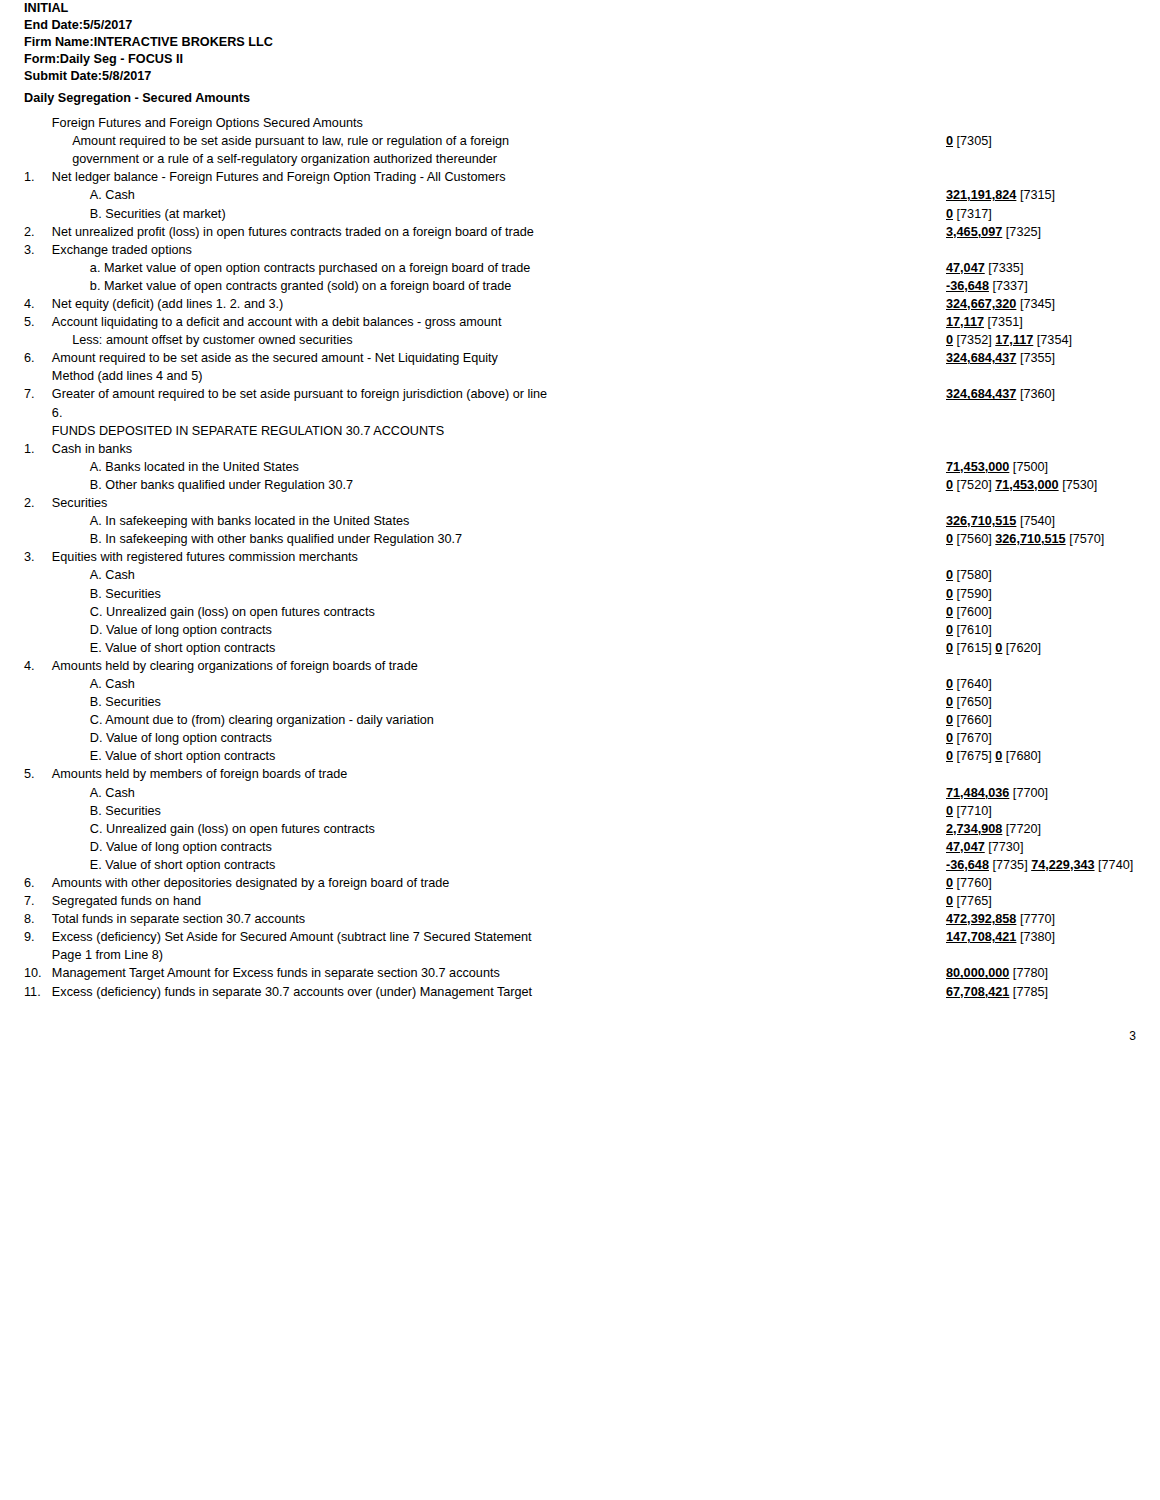INITIAL
End Date:5/5/2017
Firm Name:INTERACTIVE BROKERS LLC
Form:Daily Seg - FOCUS II
Submit Date:5/8/2017
Daily Segregation - Secured Amounts
| | Foreign Futures and Foreign Options Secured Amounts | |
| | Amount required to be set aside pursuant to law, rule or regulation of a foreign | 0 [7305] |
| | government or a rule of a self-regulatory organization authorized thereunder | |
| 1. | Net ledger balance - Foreign Futures and Foreign Option Trading - All Customers | |
| | A. Cash | 321,191,824 [7315] |
| | B. Securities (at market) | 0 [7317] |
| 2. | Net unrealized profit (loss) in open futures contracts traded on a foreign board of trade | 3,465,097 [7325] |
| 3. | Exchange traded options | |
| | a. Market value of open option contracts purchased on a foreign board of trade | 47,047 [7335] |
| | b. Market value of open contracts granted (sold) on a foreign board of trade | -36,648 [7337] |
| 4. | Net equity (deficit) (add lines 1. 2. and 3.) | 324,667,320 [7345] |
| 5. | Account liquidating to a deficit and account with a debit balances - gross amount | 17,117 [7351] |
| | Less: amount offset by customer owned securities | 0 [7352] 17,117 [7354] |
| 6. | Amount required to be set aside as the secured amount - Net Liquidating Equity | 324,684,437 [7355] |
| | Method (add lines 4 and 5) | |
| 7. | Greater of amount required to be set aside pursuant to foreign jurisdiction (above) or line | 324,684,437 [7360] |
| | 6. | |
| | FUNDS DEPOSITED IN SEPARATE REGULATION 30.7 ACCOUNTS | |
| 1. | Cash in banks | |
| | A. Banks located in the United States | 71,453,000 [7500] |
| | B. Other banks qualified under Regulation 30.7 | 0 [7520] 71,453,000 [7530] |
| 2. | Securities | |
| | A. In safekeeping with banks located in the United States | 326,710,515 [7540] |
| | B. In safekeeping with other banks qualified under Regulation 30.7 | 0 [7560] 326,710,515 [7570] |
| 3. | Equities with registered futures commission merchants | |
| | A. Cash | 0 [7580] |
| | B. Securities | 0 [7590] |
| | C. Unrealized gain (loss) on open futures contracts | 0 [7600] |
| | D. Value of long option contracts | 0 [7610] |
| | E. Value of short option contracts | 0 [7615] 0 [7620] |
| 4. | Amounts held by clearing organizations of foreign boards of trade | |
| | A. Cash | 0 [7640] |
| | B. Securities | 0 [7650] |
| | C. Amount due to (from) clearing organization - daily variation | 0 [7660] |
| | D. Value of long option contracts | 0 [7670] |
| | E. Value of short option contracts | 0 [7675] 0 [7680] |
| 5. | Amounts held by members of foreign boards of trade | |
| | A. Cash | 71,484,036 [7700] |
| | B. Securities | 0 [7710] |
| | C. Unrealized gain (loss) on open futures contracts | 2,734,908 [7720] |
| | D. Value of long option contracts | 47,047 [7730] |
| | E. Value of short option contracts | -36,648 [7735] 74,229,343 [7740] |
| 6. | Amounts with other depositories designated by a foreign board of trade | 0 [7760] |
| 7. | Segregated funds on hand | 0 [7765] |
| 8. | Total funds in separate section 30.7 accounts | 472,392,858 [7770] |
| 9. | Excess (deficiency) Set Aside for Secured Amount (subtract line 7 Secured Statement | 147,708,421 [7380] |
| | Page 1 from Line 8) | |
| 10. | Management Target Amount for Excess funds in separate section 30.7 accounts | 80,000,000 [7780] |
| 11. | Excess (deficiency) funds in separate 30.7 accounts over (under) Management Target | 67,708,421 [7785] |
3